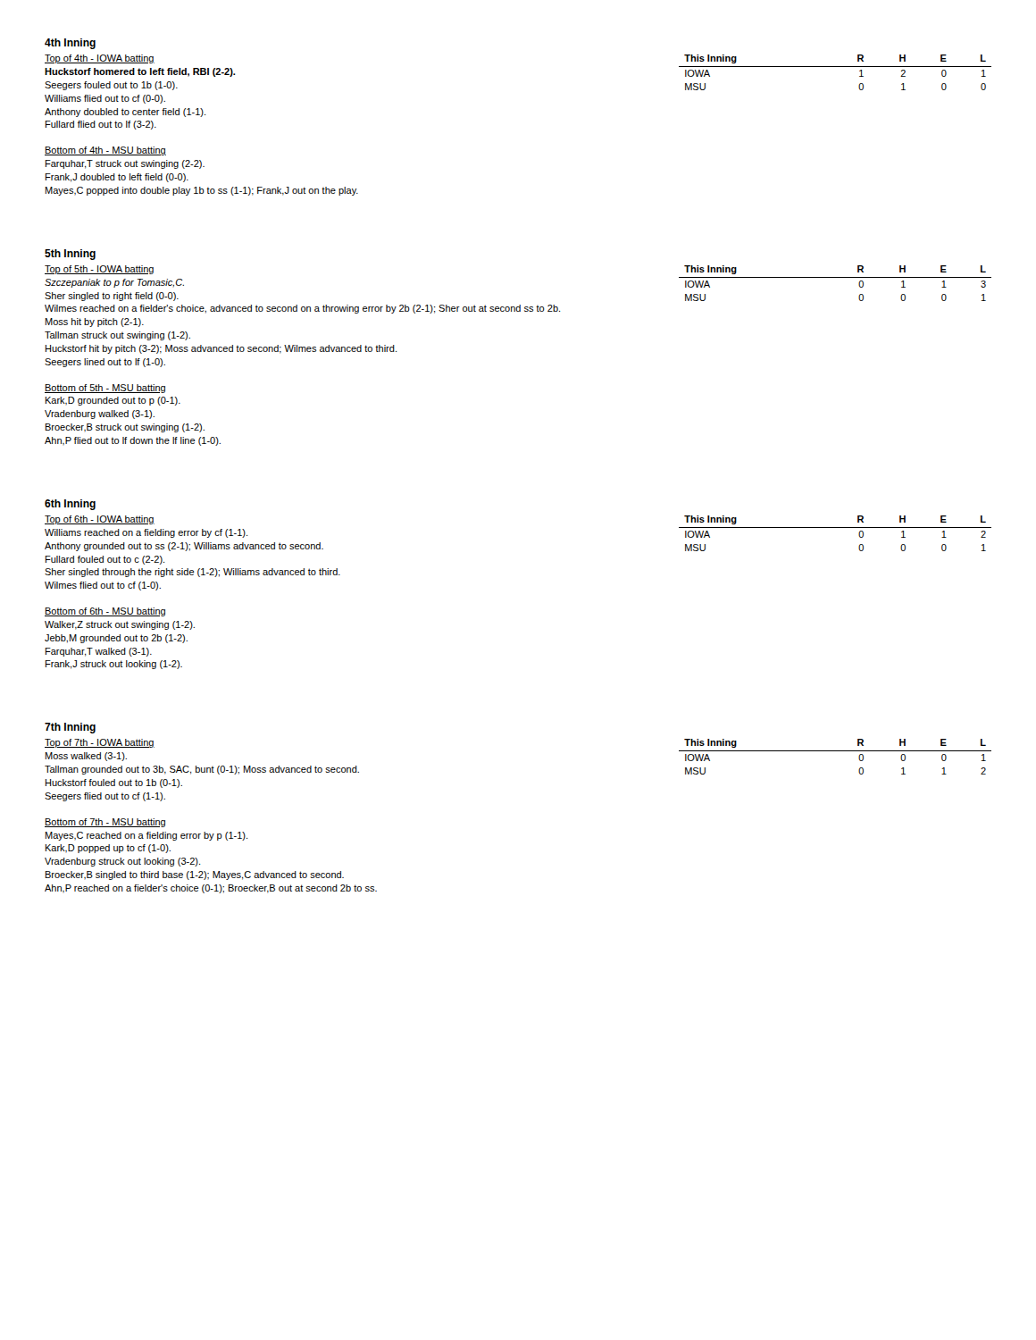4th Inning
Top of 4th - IOWA batting
Huckstorf homered to left field, RBI (2-2).
Seegers fouled out to 1b (1-0).
Williams flied out to cf (0-0).
Anthony doubled to center field (1-1).
Fullard flied out to lf (3-2).
Bottom of 4th - MSU batting
Farquhar,T struck out swinging (2-2).
Frank,J doubled to left field (0-0).
Mayes,C popped into double play 1b to ss (1-1); Frank,J out on the play.
| This Inning | R | H | E | L |
| --- | --- | --- | --- | --- |
| IOWA | 1 | 2 | 0 | 1 |
| MSU | 0 | 1 | 0 | 0 |
5th Inning
Top of 5th - IOWA batting
Szczepaniak to p for Tomasic,C.
Sher singled to right field (0-0).
Wilmes reached on a fielder's choice, advanced to second on a throwing error by 2b (2-1); Sher out at second ss to 2b.
Moss hit by pitch (2-1).
Tallman struck out swinging (1-2).
Huckstorf hit by pitch (3-2); Moss advanced to second; Wilmes advanced to third.
Seegers lined out to lf (1-0).
Bottom of 5th - MSU batting
Kark,D grounded out to p (0-1).
Vradenburg walked (3-1).
Broecker,B struck out swinging (1-2).
Ahn,P flied out to lf down the lf line (1-0).
| This Inning | R | H | E | L |
| --- | --- | --- | --- | --- |
| IOWA | 0 | 1 | 1 | 3 |
| MSU | 0 | 0 | 0 | 1 |
6th Inning
Top of 6th - IOWA batting
Williams reached on a fielding error by cf (1-1).
Anthony grounded out to ss (2-1); Williams advanced to second.
Fullard fouled out to c (2-2).
Sher singled through the right side (1-2); Williams advanced to third.
Wilmes flied out to cf (1-0).
Bottom of 6th - MSU batting
Walker,Z struck out swinging (1-2).
Jebb,M grounded out to 2b (1-2).
Farquhar,T walked (3-1).
Frank,J struck out looking (1-2).
| This Inning | R | H | E | L |
| --- | --- | --- | --- | --- |
| IOWA | 0 | 1 | 1 | 2 |
| MSU | 0 | 0 | 0 | 1 |
7th Inning
Top of 7th - IOWA batting
Moss walked (3-1).
Tallman grounded out to 3b, SAC, bunt (0-1); Moss advanced to second.
Huckstorf fouled out to 1b (0-1).
Seegers flied out to cf (1-1).
Bottom of 7th - MSU batting
Mayes,C reached on a fielding error by p (1-1).
Kark,D popped up to cf (1-0).
Vradenburg struck out looking (3-2).
Broecker,B singled to third base (1-2); Mayes,C advanced to second.
Ahn,P reached on a fielder's choice (0-1); Broecker,B out at second 2b to ss.
| This Inning | R | H | E | L |
| --- | --- | --- | --- | --- |
| IOWA | 0 | 0 | 0 | 1 |
| MSU | 0 | 1 | 1 | 2 |